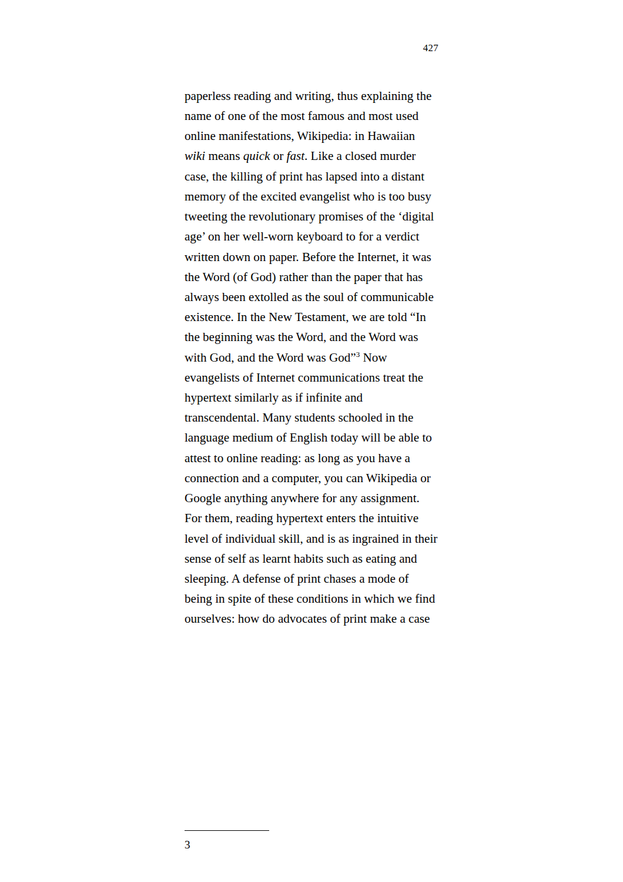427
paperless reading and writing, thus explaining the name of one of the most famous and most used online manifestations, Wikipedia: in Hawaiian wiki means quick or fast. Like a closed murder case, the killing of print has lapsed into a distant memory of the excited evangelist who is too busy tweeting the revolutionary promises of the ‘digital age’ on her well-worn keyboard to for a verdict written down on paper. Before the Internet, it was the Word (of God) rather than the paper that has always been extolled as the soul of communicable existence. In the New Testament, we are told “In the beginning was the Word, and the Word was with God, and the Word was God”3 Now evangelists of Internet communications treat the hypertext similarly as if infinite and transcendental. Many students schooled in the language medium of English today will be able to attest to online reading: as long as you have a connection and a computer, you can Wikipedia or Google anything anywhere for any assignment. For them, reading hypertext enters the intuitive level of individual skill, and is as ingrained in their sense of self as learnt habits such as eating and sleeping. A defense of print chases a mode of being in spite of these conditions in which we find ourselves: how do advocates of print make a case
3